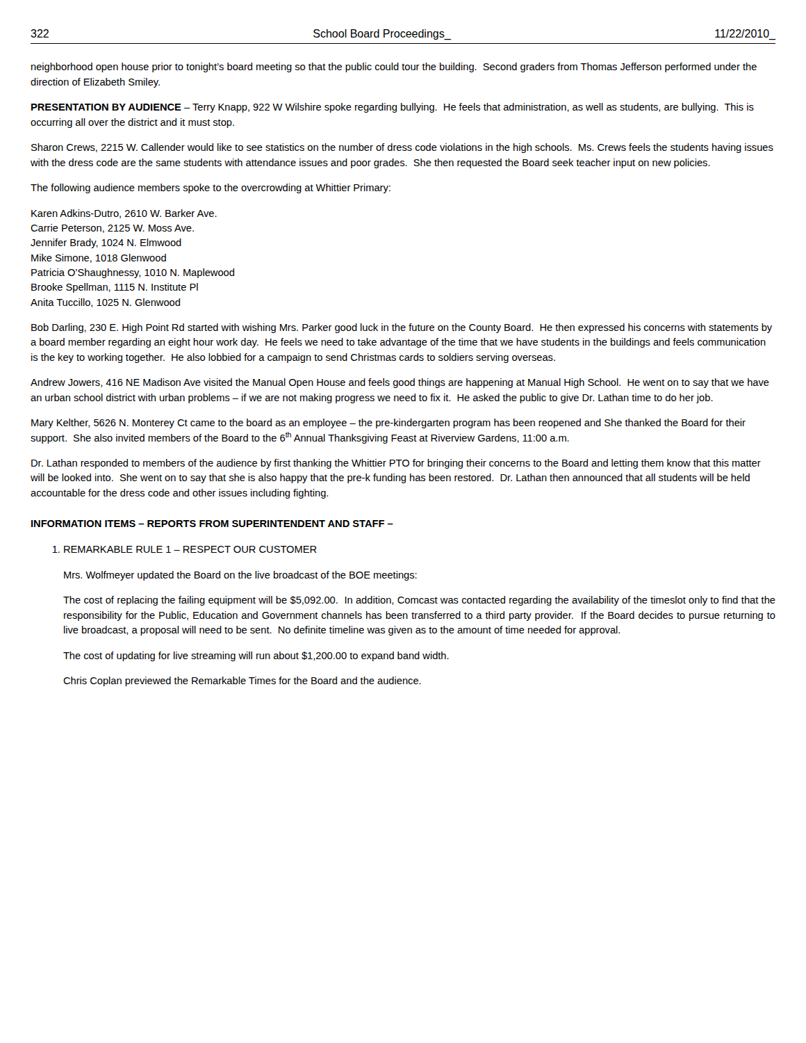322
School Board Proceedings_
11/22/2010_
neighborhood open house prior to tonight’s board meeting so that the public could tour the building. Second graders from Thomas Jefferson performed under the direction of Elizabeth Smiley.
PRESENTATION BY AUDIENCE – Terry Knapp, 922 W Wilshire spoke regarding bullying. He feels that administration, as well as students, are bullying. This is occurring all over the district and it must stop.
Sharon Crews, 2215 W. Callender would like to see statistics on the number of dress code violations in the high schools. Ms. Crews feels the students having issues with the dress code are the same students with attendance issues and poor grades. She then requested the Board seek teacher input on new policies.
The following audience members spoke to the overcrowding at Whittier Primary:
Karen Adkins-Dutro, 2610 W. Barker Ave.
Carrie Peterson, 2125 W. Moss Ave.
Jennifer Brady, 1024 N. Elmwood
Mike Simone, 1018 Glenwood
Patricia O’Shaughnessy, 1010 N. Maplewood
Brooke Spellman, 1115 N. Institute Pl
Anita Tuccillo, 1025 N. Glenwood
Bob Darling, 230 E. High Point Rd started with wishing Mrs. Parker good luck in the future on the County Board. He then expressed his concerns with statements by a board member regarding an eight hour work day. He feels we need to take advantage of the time that we have students in the buildings and feels communication is the key to working together. He also lobbied for a campaign to send Christmas cards to soldiers serving overseas.
Andrew Jowers, 416 NE Madison Ave visited the Manual Open House and feels good things are happening at Manual High School. He went on to say that we have an urban school district with urban problems – if we are not making progress we need to fix it. He asked the public to give Dr. Lathan time to do her job.
Mary Kelther, 5626 N. Monterey Ct came to the board as an employee – the pre-kindergarten program has been reopened and She thanked the Board for their support. She also invited members of the Board to the 6th Annual Thanksgiving Feast at Riverview Gardens, 11:00 a.m.
Dr. Lathan responded to members of the audience by first thanking the Whittier PTO for bringing their concerns to the Board and letting them know that this matter will be looked into. She went on to say that she is also happy that the pre-k funding has been restored. Dr. Lathan then announced that all students will be held accountable for the dress code and other issues including fighting.
INFORMATION ITEMS – REPORTS FROM SUPERINTENDENT AND STAFF –
REMARKABLE RULE 1 – RESPECT OUR CUSTOMER
Mrs. Wolfmeyer updated the Board on the live broadcast of the BOE meetings:
The cost of replacing the failing equipment will be $5,092.00. In addition, Comcast was contacted regarding the availability of the timeslot only to find that the responsibility for the Public, Education and Government channels has been transferred to a third party provider. If the Board decides to pursue returning to live broadcast, a proposal will need to be sent. No definite timeline was given as to the amount of time needed for approval.
The cost of updating for live streaming will run about $1,200.00 to expand band width.
Chris Coplan previewed the Remarkable Times for the Board and the audience.